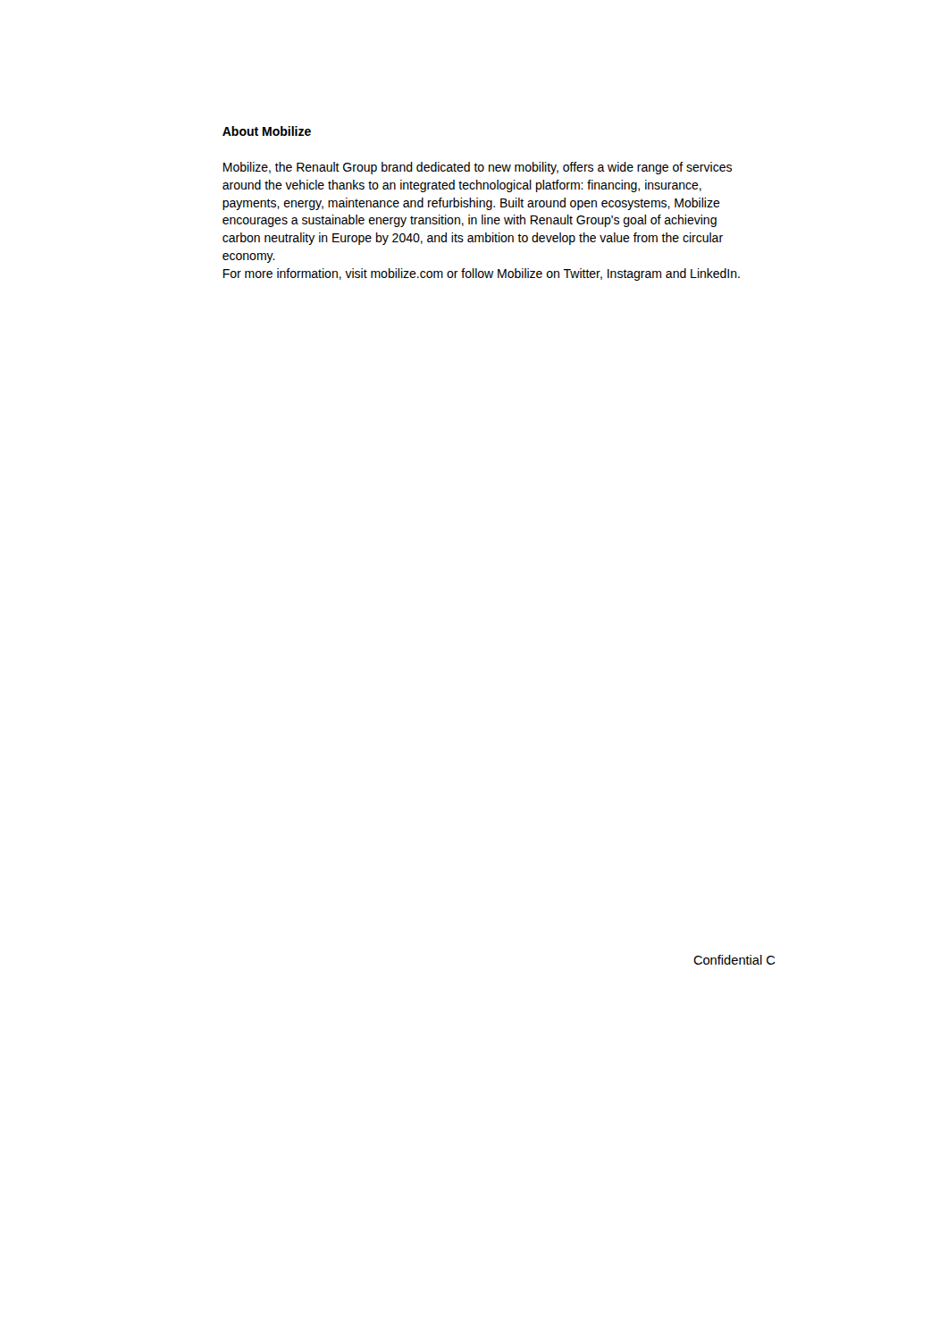About Mobilize
Mobilize, the Renault Group brand dedicated to new mobility, offers a wide range of services around the vehicle thanks to an integrated technological platform: financing, insurance, payments, energy, maintenance and refurbishing. Built around open ecosystems, Mobilize encourages a sustainable energy transition, in line with Renault Group's goal of achieving carbon neutrality in Europe by 2040, and its ambition to develop the value from the circular economy.
For more information, visit mobilize.com or follow Mobilize on Twitter, Instagram and LinkedIn.
Confidential C